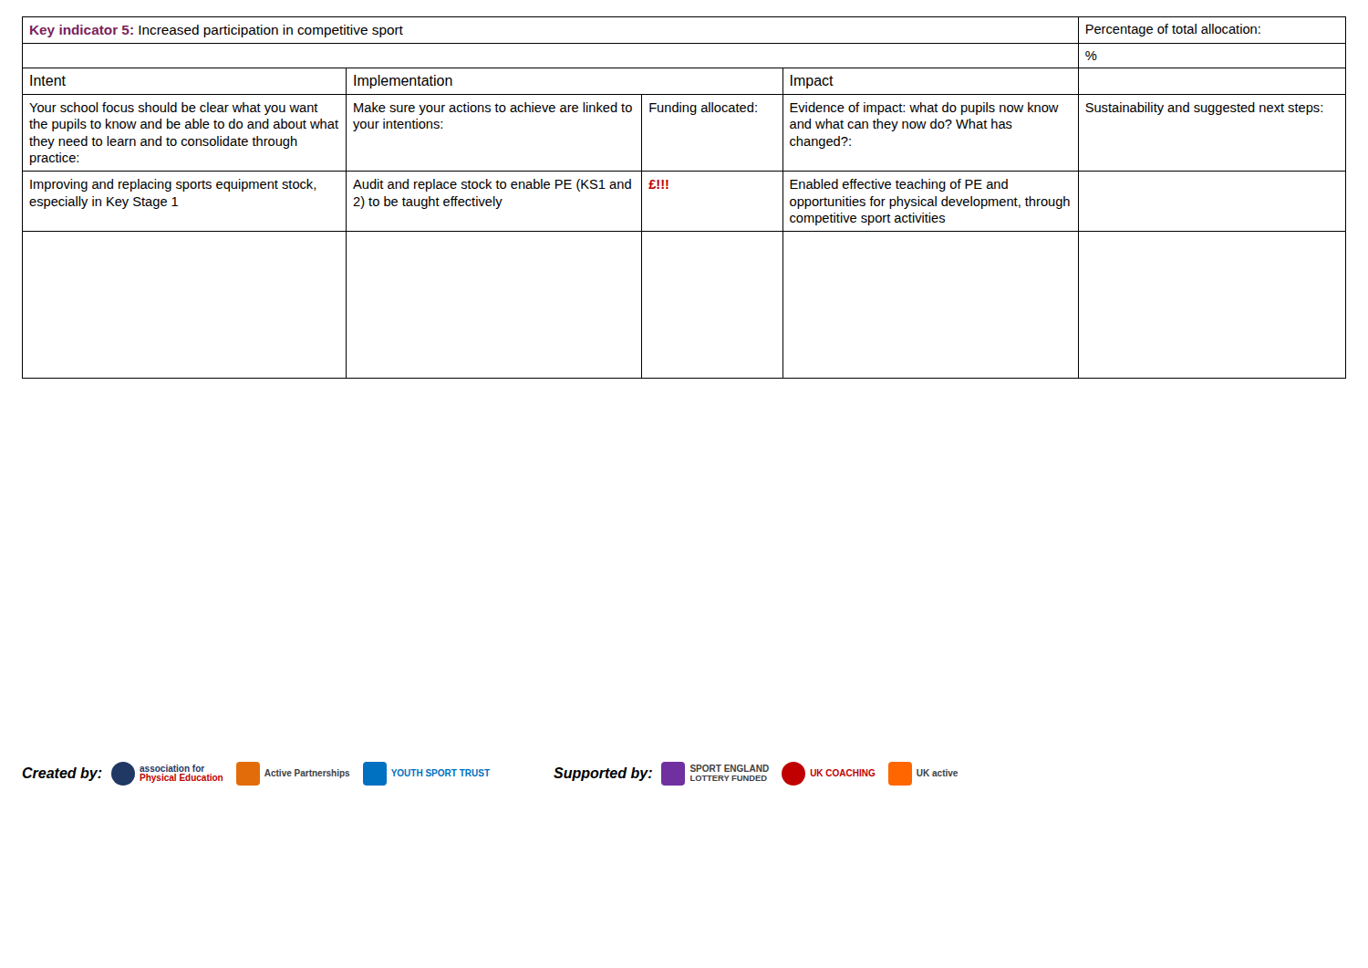| Key indicator 5: Increased participation in competitive sport | Percentage of total allocation: |
| | % |
| Intent | Implementation | Impact | |
| Your school focus should be clear what you want the pupils to know and be able to do and about what they need to learn and to consolidate through practice: | Make sure your actions to achieve are linked to your intentions: | Funding allocated: | Evidence of impact: what do pupils now know and what can they now do? What has changed?: | Sustainability and suggested next steps: |
| Improving and replacing sports equipment stock, especially in Key Stage 1 | Audit and replace stock to enable PE (KS1 and 2) to be taught effectively | £!!! | Enabled effective teaching of PE and opportunities for physical development, through competitive sport activities | |
Created by: association forPhysical Education Active Partnerships YOUTH SPORT TRUST Supported by: SPORT ENGLANDLOTTERY FUNDED UK COACHING UK active